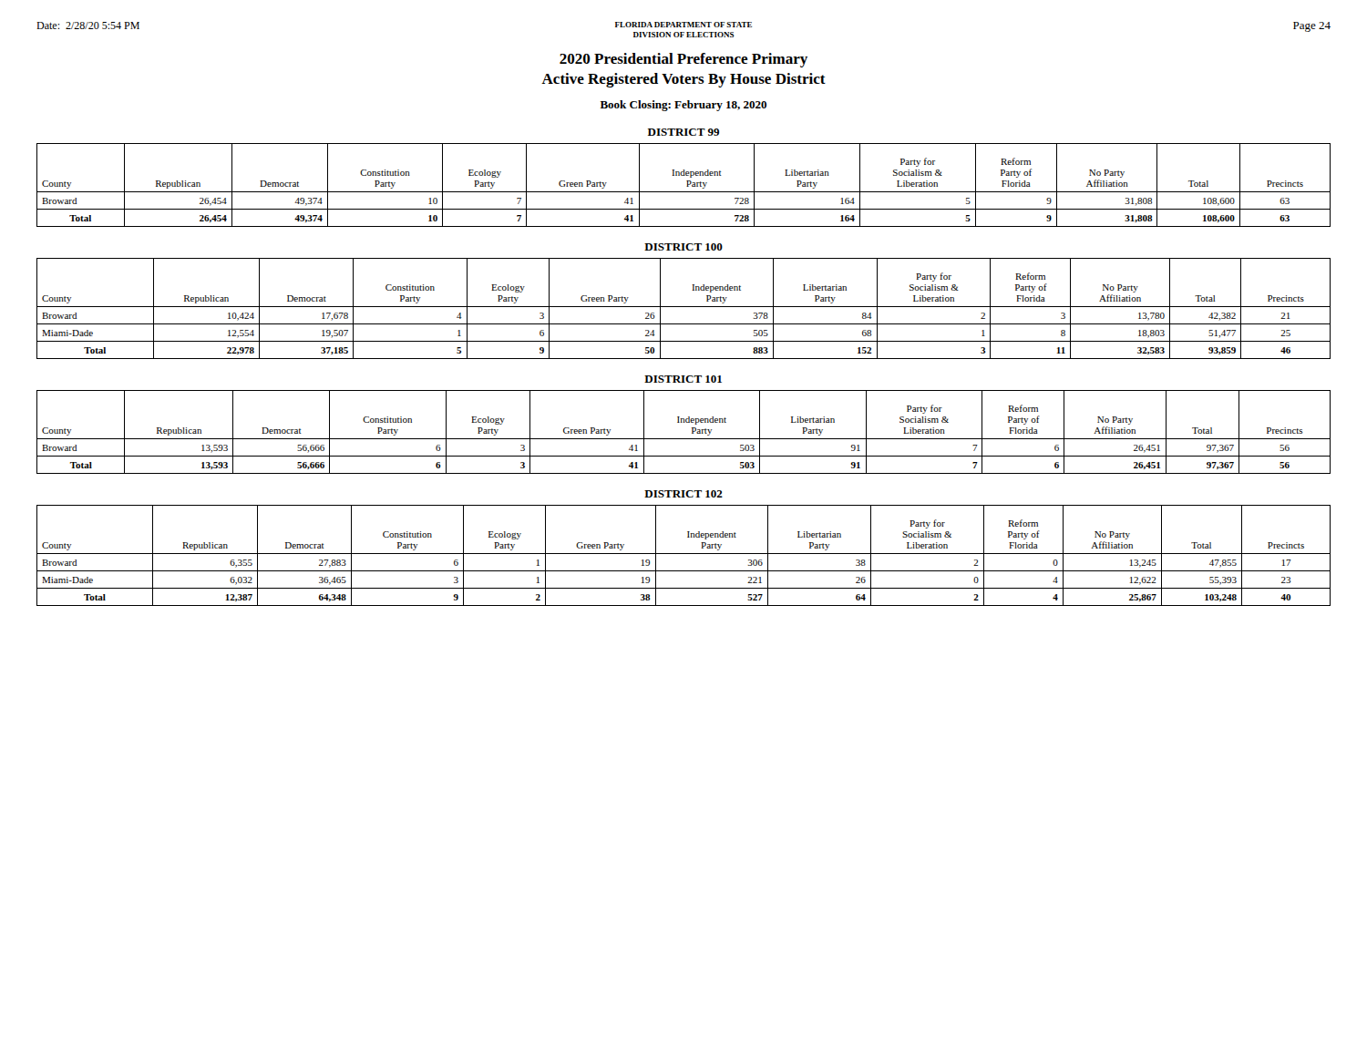Date: 2/28/20 5:54 PM Page 24
FLORIDA DEPARTMENT OF STATE
DIVISION OF ELECTIONS
2020 Presidential Preference Primary
Active Registered Voters By House District
Book Closing: February 18, 2020
DISTRICT 99
| County | Republican | Democrat | Constitution Party | Ecology Party | Green Party | Independent Party | Libertarian Party | Party for Socialism & Liberation | Reform Party of Florida | No Party Affiliation | Total | Precincts |
| --- | --- | --- | --- | --- | --- | --- | --- | --- | --- | --- | --- | --- |
| Broward | 26,454 | 49,374 | 10 | 7 | 41 | 728 | 164 | 5 | 9 | 31,808 | 108,600 | 63 |
| Total | 26,454 | 49,374 | 10 | 7 | 41 | 728 | 164 | 5 | 9 | 31,808 | 108,600 | 63 |
DISTRICT 100
| County | Republican | Democrat | Constitution Party | Ecology Party | Green Party | Independent Party | Libertarian Party | Party for Socialism & Liberation | Reform Party of Florida | No Party Affiliation | Total | Precincts |
| --- | --- | --- | --- | --- | --- | --- | --- | --- | --- | --- | --- | --- |
| Broward | 10,424 | 17,678 | 4 | 3 | 26 | 378 | 84 | 2 | 3 | 13,780 | 42,382 | 21 |
| Miami-Dade | 12,554 | 19,507 | 1 | 6 | 24 | 505 | 68 | 1 | 8 | 18,803 | 51,477 | 25 |
| Total | 22,978 | 37,185 | 5 | 9 | 50 | 883 | 152 | 3 | 11 | 32,583 | 93,859 | 46 |
DISTRICT 101
| County | Republican | Democrat | Constitution Party | Ecology Party | Green Party | Independent Party | Libertarian Party | Party for Socialism & Liberation | Reform Party of Florida | No Party Affiliation | Total | Precincts |
| --- | --- | --- | --- | --- | --- | --- | --- | --- | --- | --- | --- | --- |
| Broward | 13,593 | 56,666 | 6 | 3 | 41 | 503 | 91 | 7 | 6 | 26,451 | 97,367 | 56 |
| Total | 13,593 | 56,666 | 6 | 3 | 41 | 503 | 91 | 7 | 6 | 26,451 | 97,367 | 56 |
DISTRICT 102
| County | Republican | Democrat | Constitution Party | Ecology Party | Green Party | Independent Party | Libertarian Party | Party for Socialism & Liberation | Reform Party of Florida | No Party Affiliation | Total | Precincts |
| --- | --- | --- | --- | --- | --- | --- | --- | --- | --- | --- | --- | --- |
| Broward | 6,355 | 27,883 | 6 | 1 | 19 | 306 | 38 | 2 | 0 | 13,245 | 47,855 | 17 |
| Miami-Dade | 6,032 | 36,465 | 3 | 1 | 19 | 221 | 26 | 0 | 4 | 12,622 | 55,393 | 23 |
| Total | 12,387 | 64,348 | 9 | 2 | 38 | 527 | 64 | 2 | 4 | 25,867 | 103,248 | 40 |